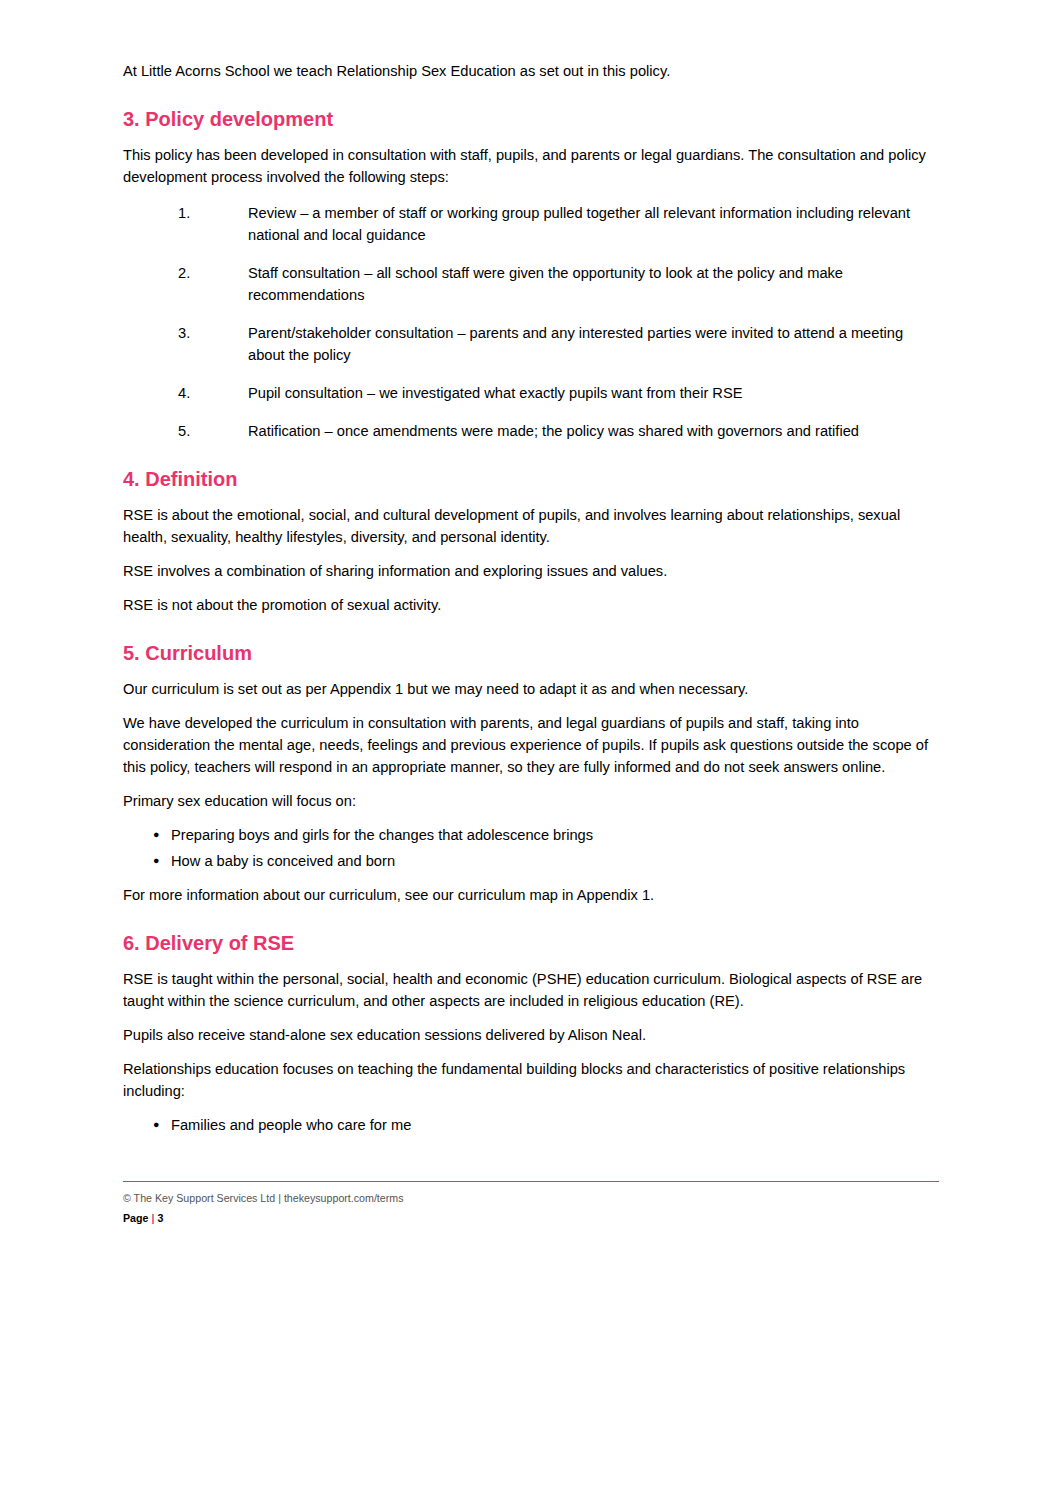At Little Acorns School we teach Relationship Sex Education as set out in this policy.
3. Policy development
This policy has been developed in consultation with staff, pupils, and parents or legal guardians. The consultation and policy development process involved the following steps:
Review – a member of staff or working group pulled together all relevant information including relevant national and local guidance
Staff consultation – all school staff were given the opportunity to look at the policy and make recommendations
Parent/stakeholder consultation – parents and any interested parties were invited to attend a meeting about the policy
Pupil consultation – we investigated what exactly pupils want from their RSE
Ratification – once amendments were made; the policy was shared with governors and ratified
4. Definition
RSE is about the emotional, social, and cultural development of pupils, and involves learning about relationships, sexual health, sexuality, healthy lifestyles, diversity, and personal identity.
RSE involves a combination of sharing information and exploring issues and values.
RSE is not about the promotion of sexual activity.
5. Curriculum
Our curriculum is set out as per Appendix 1 but we may need to adapt it as and when necessary.
We have developed the curriculum in consultation with parents, and legal guardians of pupils and staff, taking into consideration the mental age, needs, feelings and previous experience of pupils. If pupils ask questions outside the scope of this policy, teachers will respond in an appropriate manner, so they are fully informed and do not seek answers online.
Primary sex education will focus on:
Preparing boys and girls for the changes that adolescence brings
How a baby is conceived and born
For more information about our curriculum, see our curriculum map in Appendix 1.
6. Delivery of RSE
RSE is taught within the personal, social, health and economic (PSHE) education curriculum. Biological aspects of RSE are taught within the science curriculum, and other aspects are included in religious education (RE).
Pupils also receive stand-alone sex education sessions delivered by Alison Neal.
Relationships education focuses on teaching the fundamental building blocks and characteristics of positive relationships including:
Families and people who care for me
© The Key Support Services Ltd | thekeysupport.com/terms
Page | 3